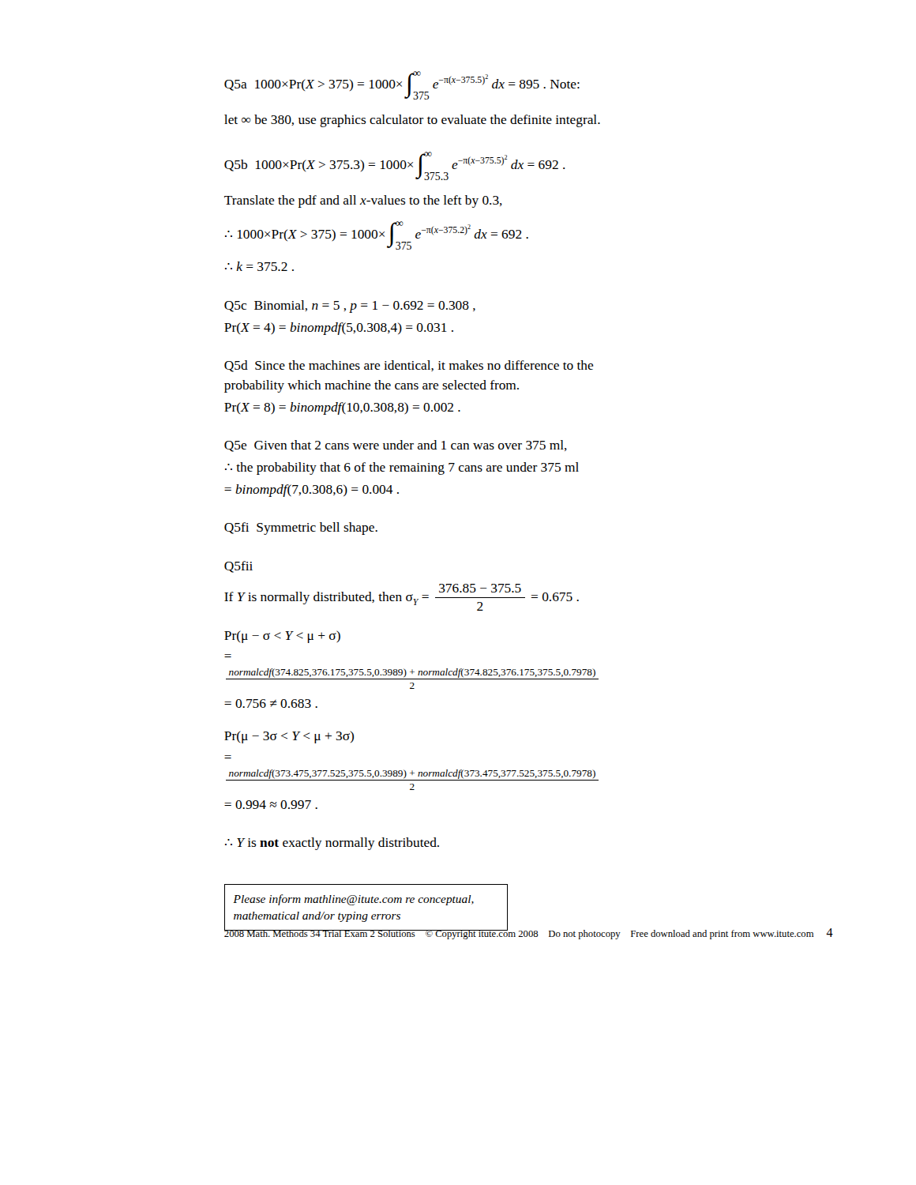Q5a 1000×Pr(X > 375) = 1000×∫∞375 e−π(x−375.5)2 dx = 895 . Note:
let ∞ be 380, use graphics calculator to evaluate the definite integral.
Q5b 1000×Pr(X > 375.3) = 1000×∫∞375.3 e−π(x−375.5)2 dx = 692 .
Translate the pdf and all x-values to the left by 0.3,
∴ 1000×Pr(X > 375) = 1000×∫∞375 e−π(x−375.2)2 dx = 692 .
∴ k = 375.2 .
Q5c Binomial, n = 5 , p = 1 − 0.692 = 0.308 ,
Pr(X = 4) = binompdf(5,0.308,4) = 0.031 .
Q5d Since the machines are identical, it makes no difference to the probability which machine the cans are selected from.
Pr(X = 8) = binompdf(10,0.308,8) = 0.002 .
Q5e Given that 2 cans were under and 1 can was over 375 ml,
∴ the probability that 6 of the remaining 7 cans are under 375 ml
= binompdf(7,0.308,6) = 0.004 .
Q5fi Symmetric bell shape.
Q5fii
If Y is normally distributed, then σY = 376.85 − 375.52 = 0.675 .
Pr(μ − σ < Y < μ + σ)
= normalcdf(374.825,376.175,375.5,0.3989) + normalcdf(374.825,376.175,375.5,0.7978) 2
= 0.756 ≠ 0.683 .
Pr(μ − 3σ < Y < μ + 3σ)
= normalcdf(373.475,377.525,375.5,0.3989) + normalcdf(373.475,377.525,375.5,0.7978) 2
= 0.994 ≈ 0.997 .
∴ Y is not exactly normally distributed.
Please inform mathline@itute.com re conceptual, mathematical and/or typing errors
2008 Math. Methods 34 Trial Exam 2 Solutions © Copyright itute.com 2008 Do not photocopy Free download and print from www.itute.com 4